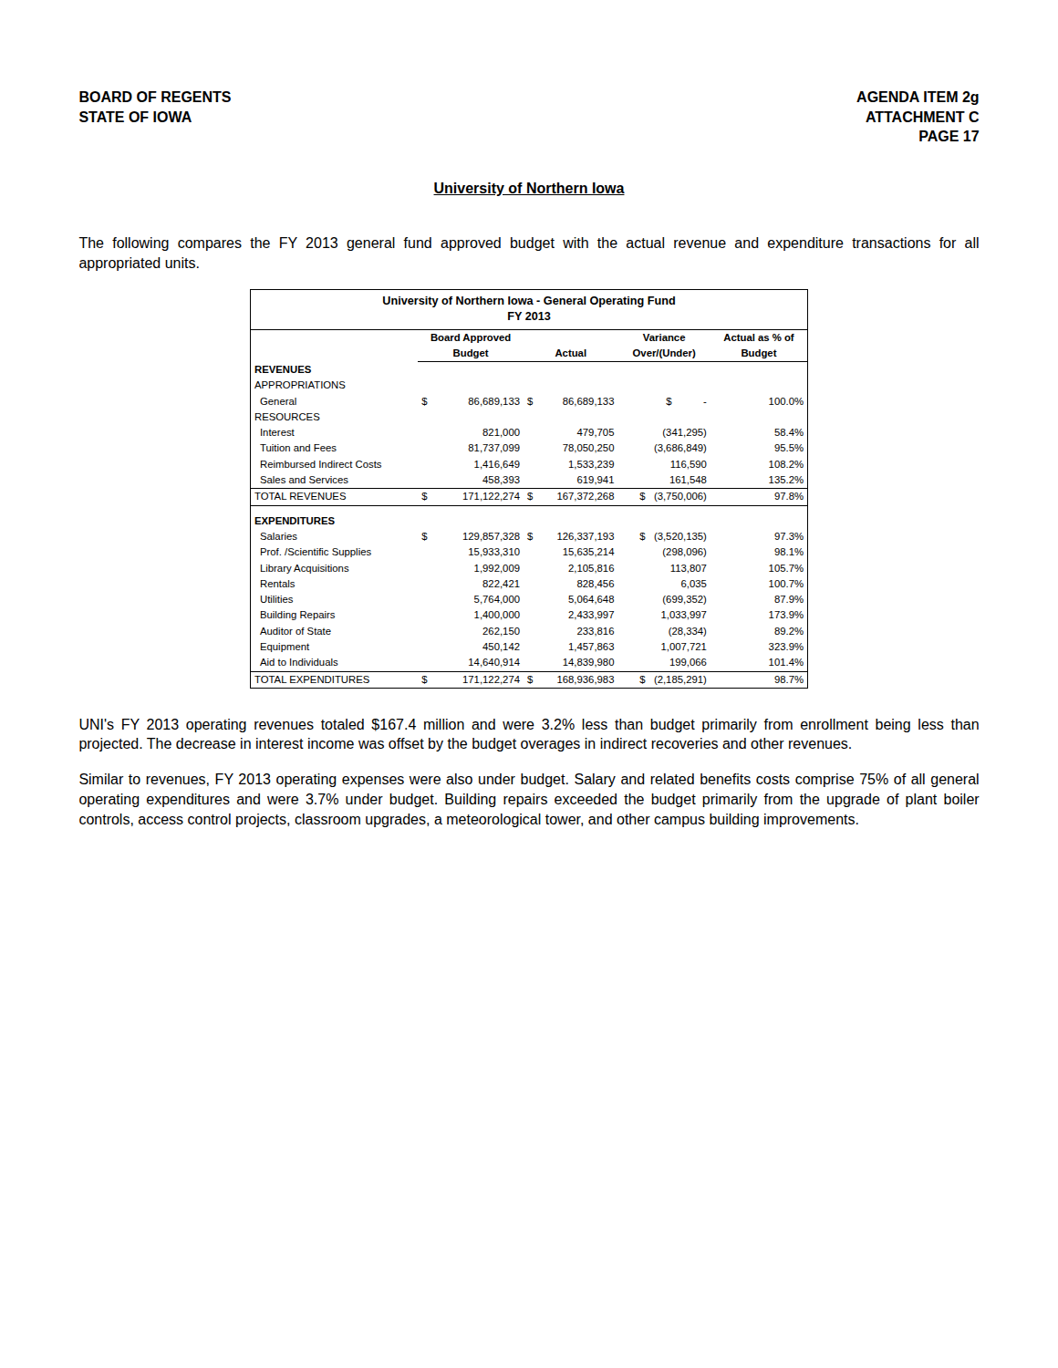| BOARD OF REGENTS | AGENDA ITEM 2g |
| STATE OF IOWA | ATTACHMENT C |
| | PAGE 17 |
University of Northern Iowa
The following compares the FY 2013 general fund approved budget with the actual revenue and expenditure transactions for all appropriated units.
University of Northern Iowa - General Operating Fund FY 2013
| | Board Approved | | Variance | Actual as % of |
| --- | --- | --- | --- | --- |
| | Budget | Actual | Over/(Under) | Budget |
| REVENUES | |
| APPROPRIATIONS | |
| General | $ | 86,689,133 | $ | 86,689,133 | $ - | 100.0% |
| RESOURCES | |
| Interest | | 821,000 | | 479,705 | (341,295) | 58.4% |
| Tuition and Fees | | 81,737,099 | | 78,050,250 | (3,686,849) | 95.5% |
| Reimbursed Indirect Costs | | 1,416,649 | | 1,533,239 | 116,590 | 108.2% |
| Sales and Services | | 458,393 | | 619,941 | 161,548 | 135.2% |
| TOTAL REVENUES | $ | 171,122,274 | $ | 167,372,268 | $ (3,750,006) | 97.8% |
| EXPENDITURES | |
| Salaries | $ | 129,857,328 | $ | 126,337,193 | $ (3,520,135) | 97.3% |
| Prof. /Scientific Supplies | | 15,933,310 | | 15,635,214 | (298,096) | 98.1% |
| Library Acquisitions | | 1,992,009 | | 2,105,816 | 113,807 | 105.7% |
| Rentals | | 822,421 | | 828,456 | 6,035 | 100.7% |
| Utilities | | 5,764,000 | | 5,064,648 | (699,352) | 87.9% |
| Building Repairs | | 1,400,000 | | 2,433,997 | 1,033,997 | 173.9% |
| Auditor of State | | 262,150 | | 233,816 | (28,334) | 89.2% |
| Equipment | | 450,142 | | 1,457,863 | 1,007,721 | 323.9% |
| Aid to Individuals | | 14,640,914 | | 14,839,980 | 199,066 | 101.4% |
| TOTAL EXPENDITURES | $ | 171,122,274 | $ | 168,936,983 | $ (2,185,291) | 98.7% |
UNI's FY 2013 operating revenues totaled $167.4 million and were 3.2% less than budget primarily from enrollment being less than projected. The decrease in interest income was offset by the budget overages in indirect recoveries and other revenues.
Similar to revenues, FY 2013 operating expenses were also under budget. Salary and related benefits costs comprise 75% of all general operating expenditures and were 3.7% under budget. Building repairs exceeded the budget primarily from the upgrade of plant boiler controls, access control projects, classroom upgrades, a meteorological tower, and other campus building improvements.